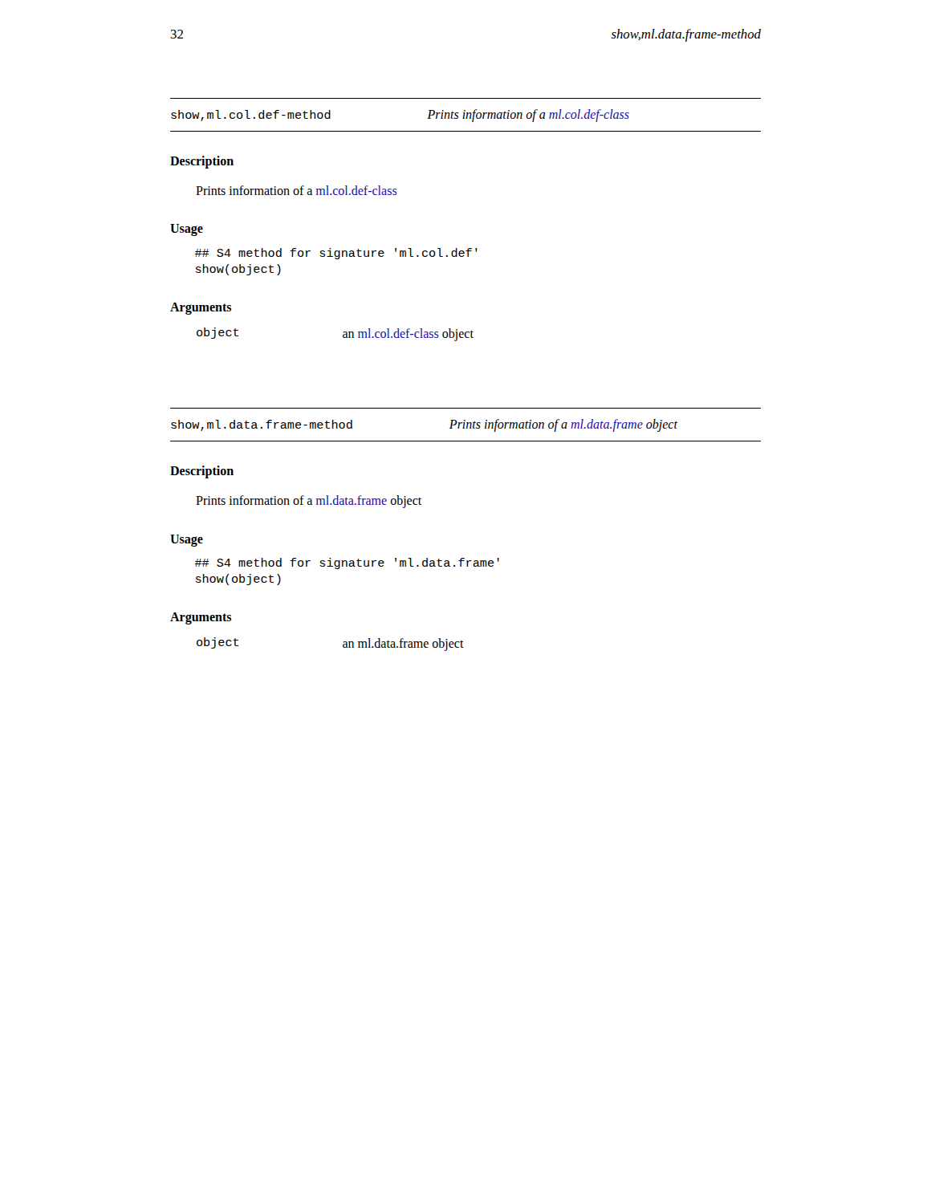32 show,ml.data.frame-method
show,ml.col.def-method Prints information of a ml.col.def-class
Description
Prints information of a ml.col.def-class
Usage
## S4 method for signature 'ml.col.def'
show(object)
Arguments
| object | an ml.col.def-class object |
show,ml.data.frame-method Prints information of a ml.data.frame object
Description
Prints information of a ml.data.frame object
Usage
## S4 method for signature 'ml.data.frame'
show(object)
Arguments
| object | an ml.data.frame object |